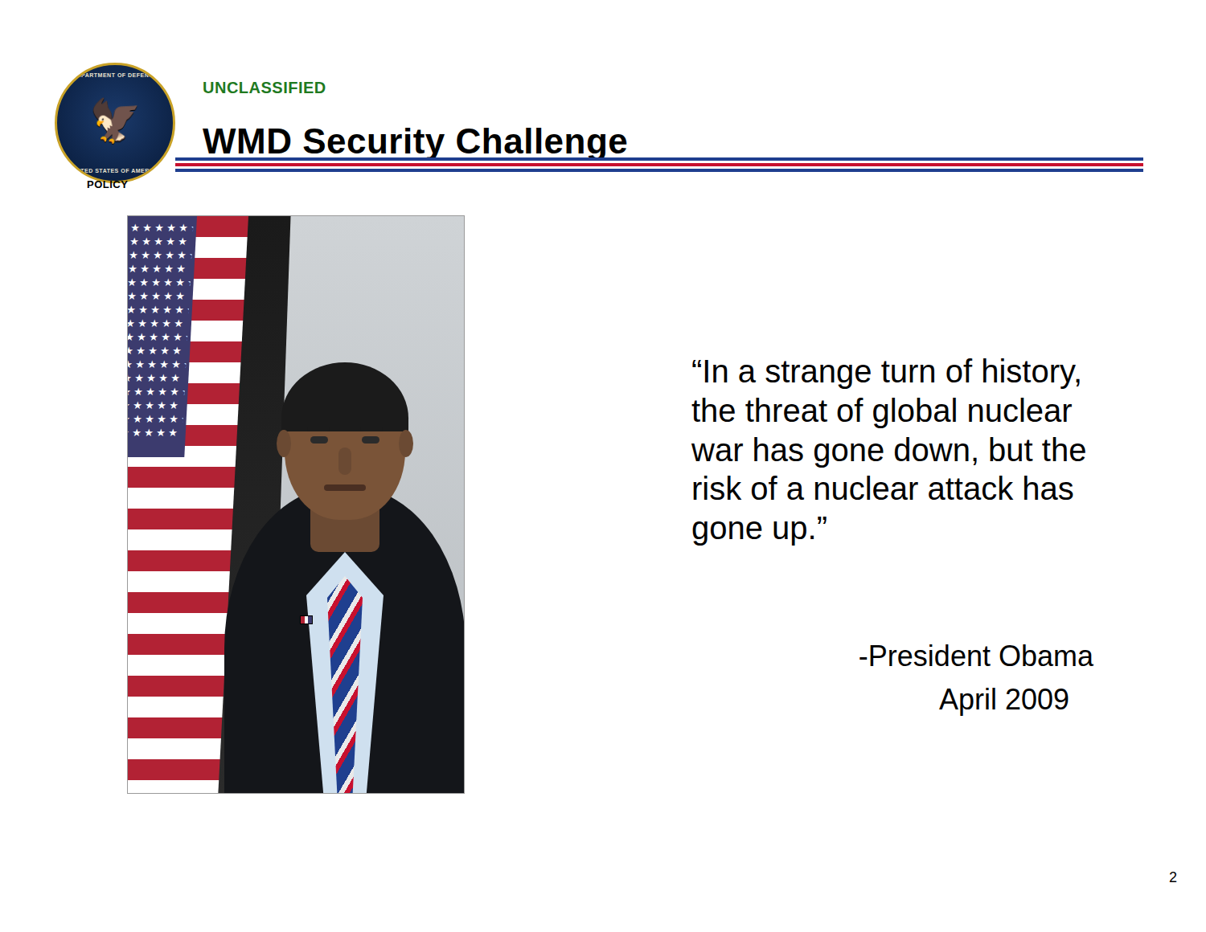DEPARTMENT OF DEFENSE
🦅
UNITED STATES OF AMERICA
POLICY
UNCLASSIFIED
WMD Security Challenge
★★★★★★
★★★★★
★★★★★★
★★★★★
★★★★★★
★★★★★
★★★★★★
★★★★★
★★★★★★
★★★★★
★★★★★★
★★★★★
★★★★★★
★★★★★
★★★★★★
★★★★★
“In a strange turn of history, the threat of global nuclear war has gone down, but the risk of a nuclear attack has gone up.”
-President Obama April 2009
2